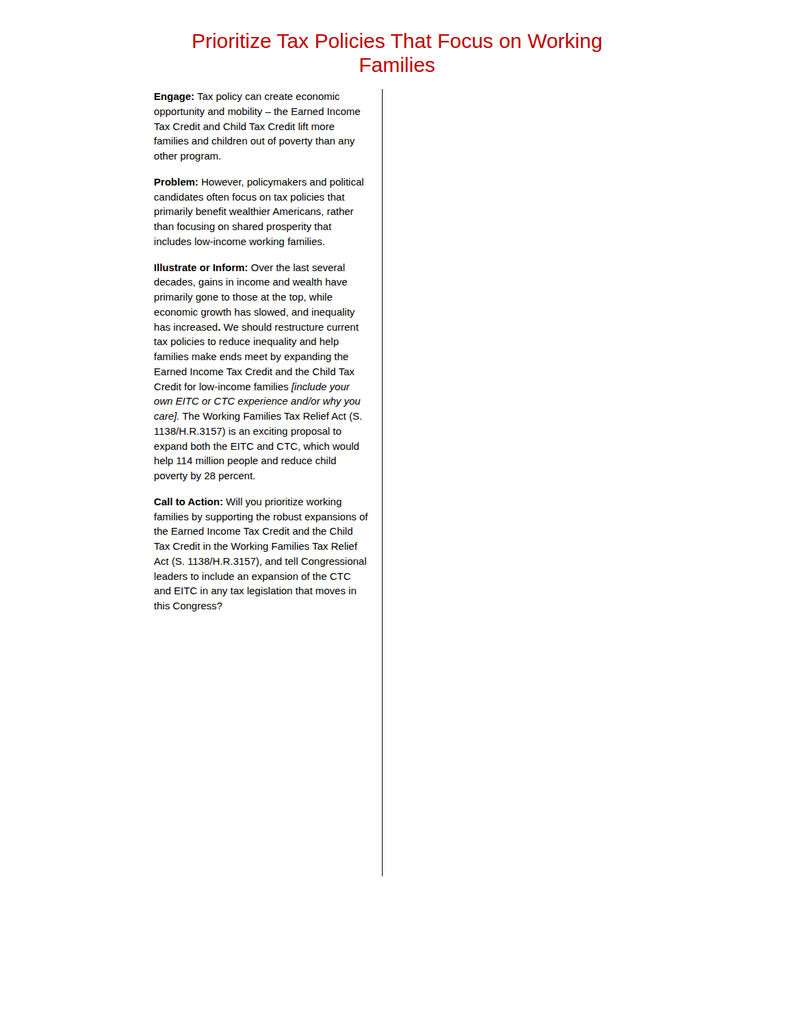Prioritize Tax Policies That Focus on Working Families
Engage: Tax policy can create economic opportunity and mobility – the Earned Income Tax Credit and Child Tax Credit lift more families and children out of poverty than any other program.
Problem: However, policymakers and political candidates often focus on tax policies that primarily benefit wealthier Americans, rather than focusing on shared prosperity that includes low-income working families.
Illustrate or Inform: Over the last several decades, gains in income and wealth have primarily gone to those at the top, while economic growth has slowed, and inequality has increased. We should restructure current tax policies to reduce inequality and help families make ends meet by expanding the Earned Income Tax Credit and the Child Tax Credit for low-income families [include your own EITC or CTC experience and/or why you care]. The Working Families Tax Relief Act (S. 1138/H.R.3157) is an exciting proposal to expand both the EITC and CTC, which would help 114 million people and reduce child poverty by 28 percent.
Call to Action: Will you prioritize working families by supporting the robust expansions of the Earned Income Tax Credit and the Child Tax Credit in the Working Families Tax Relief Act (S. 1138/H.R.3157), and tell Congressional leaders to include an expansion of the CTC and EITC in any tax legislation that moves in this Congress?